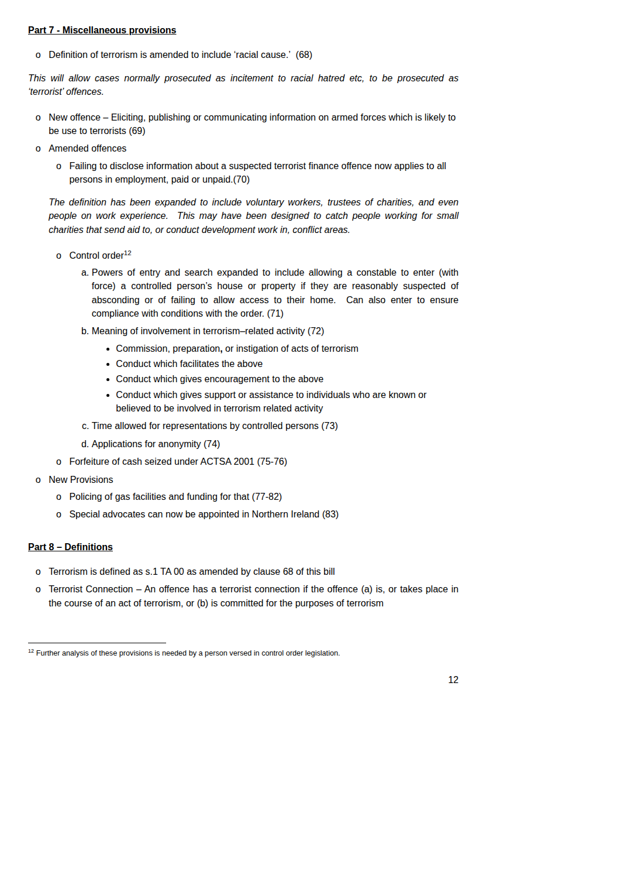Part 7 - Miscellaneous provisions
Definition of terrorism is amended to include ‘racial cause.’ (68)
This will allow cases normally prosecuted as incitement to racial hatred etc, to be prosecuted as ‘terrorist’ offences.
New offence – Eliciting, publishing or communicating information on armed forces which is likely to be use to terrorists (69)
Amended offences
Failing to disclose information about a suspected terrorist finance offence now applies to all persons in employment, paid or unpaid.(70)
The definition has been expanded to include voluntary workers, trustees of charities, and even people on work experience. This may have been designed to catch people working for small charities that send aid to, or conduct development work in, conflict areas.
Control order12
Powers of entry and search expanded to include allowing a constable to enter (with force) a controlled person’s house or property if they are reasonably suspected of absconding or of failing to allow access to their home. Can also enter to ensure compliance with conditions with the order. (71)
Meaning of involvement in terrorism–related activity (72)
Commission, preparation, or instigation of acts of terrorism
Conduct which facilitates the above
Conduct which gives encouragement to the above
Conduct which gives support or assistance to individuals who are known or believed to be involved in terrorism related activity
Time allowed for representations by controlled persons (73)
Applications for anonymity (74)
Forfeiture of cash seized under ACTSA 2001 (75-76)
New Provisions
Policing of gas facilities and funding for that (77-82)
Special advocates can now be appointed in Northern Ireland (83)
Part 8 – Definitions
Terrorism is defined as s.1 TA 00 as amended by clause 68 of this bill
Terrorist Connection – An offence has a terrorist connection if the offence (a) is, or takes place in the course of an act of terrorism, or (b) is committed for the purposes of terrorism
12 Further analysis of these provisions is needed by a person versed in control order legislation.
12